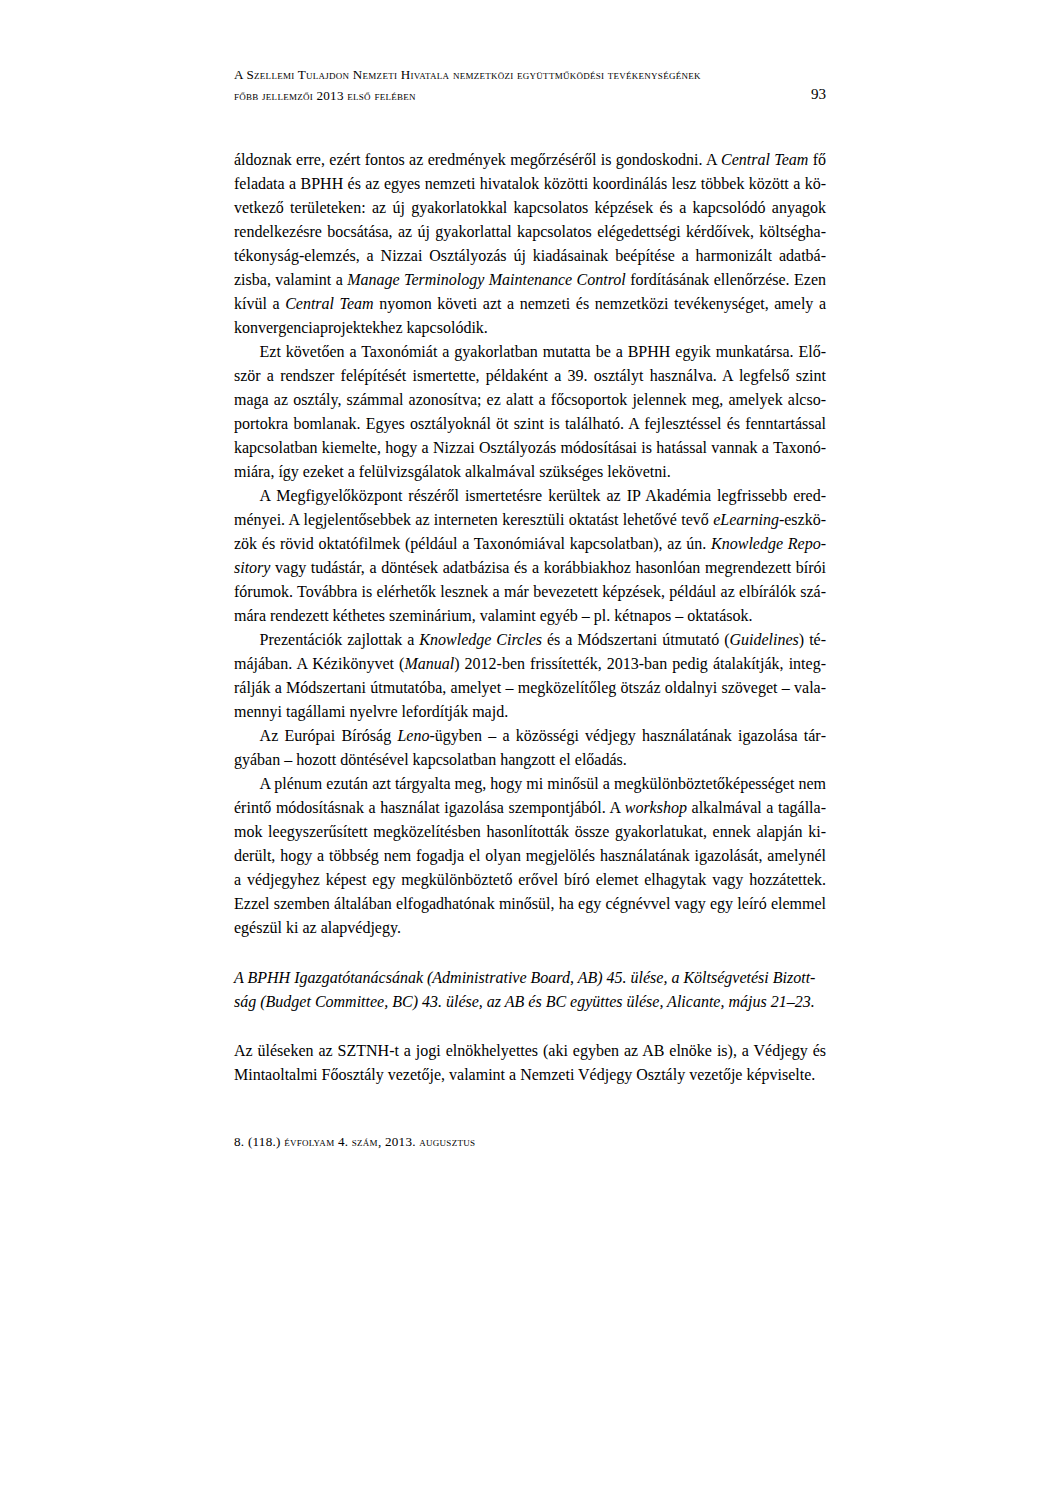A Szellemi Tulajdon Nemzeti Hivatala nemzetközi együttműködési tevékenységének főbb jellemzői 2013 első felében 93
áldoznak erre, ezért fontos az eredmények megőrzéséről is gondoskodni. A Central Team fő feladata a BPHH és az egyes nemzeti hivatalok közötti koordinálás lesz többek között a következő területeken: az új gyakorlatokkal kapcsolatos képzések és a kapcsolódó anyagok rendelkezésre bocsátása, az új gyakorlattal kapcsolatos elégedettségi kérdőívek, költséghatékonyság-elemzés, a Nizzai Osztályozás új kiadásainak beépítése a harmonizált adatbázisba, valamint a Manage Terminology Maintenance Control fordításának ellenőrzése. Ezen kívül a Central Team nyomon követi azt a nemzeti és nemzetközi tevékenységet, amely a konvergenciaprojektekhez kapcsolódik.
Ezt követően a Taxonómiát a gyakorlatban mutatta be a BPHH egyik munkatársa. Először a rendszer felépítését ismertette, példaként a 39. osztályt használva. A legfelső szint maga az osztály, számmal azonosítva; ez alatt a főcsoportok jelennek meg, amelyek alcsoportokra bomlanak. Egyes osztályoknál öt szint is található. A fejlesztéssel és fenntartással kapcsolatban kiemelte, hogy a Nizzai Osztályozás módosításai is hatással vannak a Taxonómiára, így ezeket a felülvizsgálatok alkalmával szükséges lekövetni.
A Megfigyelőközpont részéről ismertetésre kerültek az IP Akadémia legfrissebb eredményei. A legjelentősebbek az interneten keresztüli oktatást lehetővé tevő eLearning-eszközök és rövid oktatófilmek (például a Taxonómiával kapcsolatban), az ún. Knowledge Repository vagy tudástár, a döntések adatbázisa és a korábbiakhoz hasonlóan megrendezett bírói fórumok. Továbbra is elérhetők lesznek a már bevezetett képzések, például az elbírálók számára rendezett kéthetes szeminárium, valamint egyéb – pl. kétnapos – oktatások.
Prezentációk zajlottak a Knowledge Circles és a Módszertani útmutató (Guidelines) témájában. A Kézikönyvet (Manual) 2012-ben frissítették, 2013-ban pedig átalakítják, integrálják a Módszertani útmutatóba, amelyet – megközelítőleg ötszáz oldalnyi szöveget – valamennyi tagállami nyelvre lefordítják majd.
Az Európai Bíróság Leno-ügyben – a közösségi védjegy használatának igazolása tárgyában – hozott döntésével kapcsolatban hangzott el előadás.
A plénum ezután azt tárgyalta meg, hogy mi minősül a megkülönböztetőképességet nem érintő módosításnak a használat igazolása szempontjából. A workshop alkalmával a tagállamok leegyszerűsített megközelítésben hasonlították össze gyakorlatukat, ennek alapján kiderült, hogy a többség nem fogadja el olyan megjelölés használatának igazolását, amelynél a védjegyhez képest egy megkülönböztető erővel bíró elemet elhagytak vagy hozzátettek. Ezzel szemben általában elfogadhatónak minősül, ha egy cégnévvel vagy egy leíró elemmel egészül ki az alapvédjegy.
A BPHH Igazgatótanácsának (Administrative Board, AB) 45. ülése, a Költségvetési Bizottság (Budget Committee, BC) 43. ülése, az AB és BC együttes ülése, Alicante, május 21–23.
Az üléseken az SZTNH-t a jogi elnökhelyettes (aki egyben az AB elnöke is), a Védjegy és Mintaoltalmi Főosztály vezetője, valamint a Nemzeti Védjegy Osztály vezetője képviselte.
8. (118.) évfolyam 4. szám, 2013. augusztus